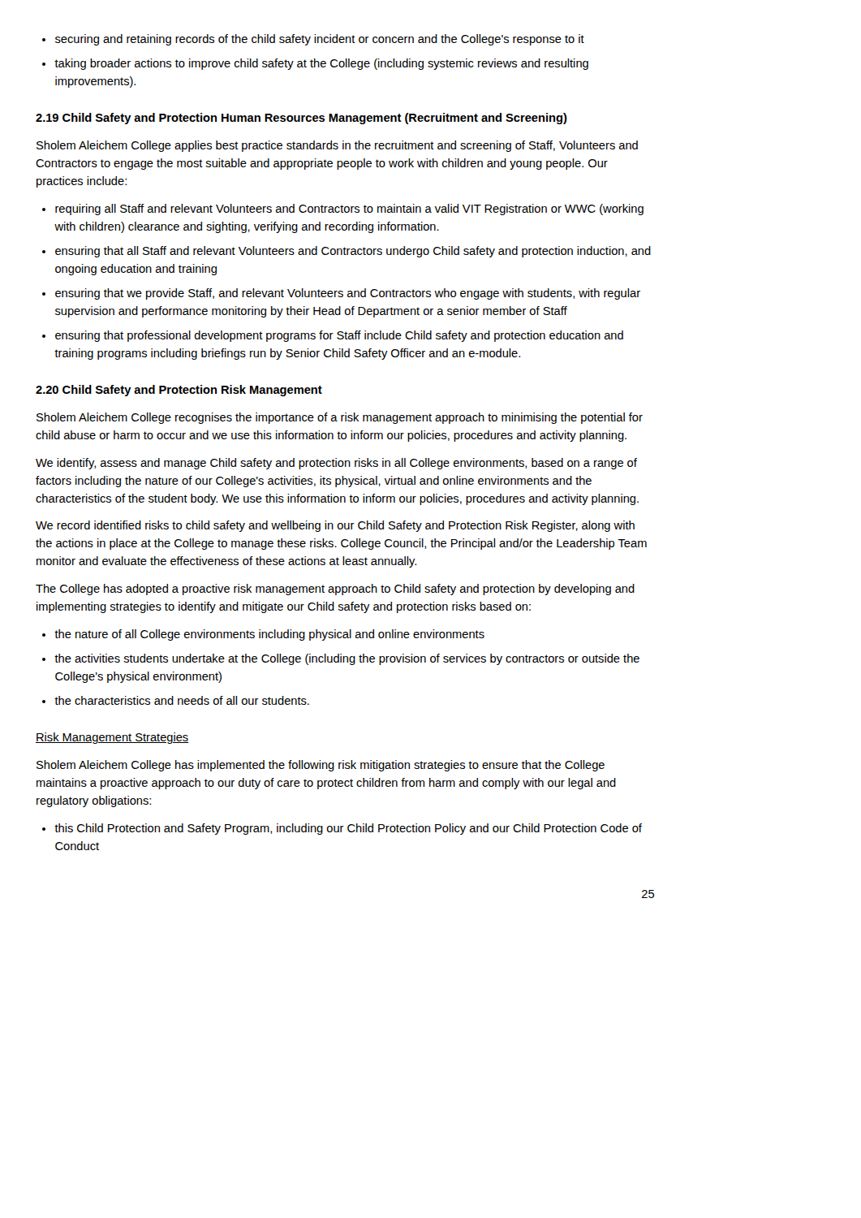securing and retaining records of the child safety incident or concern and the College's response to it
taking broader actions to improve child safety at the College (including systemic reviews and resulting improvements).
2.19 Child Safety and Protection Human Resources Management (Recruitment and Screening)
Sholem Aleichem College applies best practice standards in the recruitment and screening of Staff, Volunteers and Contractors to engage the most suitable and appropriate people to work with children and young people. Our practices include:
requiring all Staff and relevant Volunteers and Contractors to maintain a valid VIT Registration or WWC (working with children) clearance and sighting, verifying and recording information.
ensuring that all Staff and relevant Volunteers and Contractors undergo Child safety and protection induction, and ongoing education and training
ensuring that we provide Staff, and relevant Volunteers and Contractors who engage with students, with regular supervision and performance monitoring by their Head of Department or a senior member of Staff
ensuring that professional development programs for Staff include Child safety and protection education and training programs including briefings run by Senior Child Safety Officer and an e-module.
2.20 Child Safety and Protection Risk Management
Sholem Aleichem College recognises the importance of a risk management approach to minimising the potential for child abuse or harm to occur and we use this information to inform our policies, procedures and activity planning.
We identify, assess and manage Child safety and protection risks in all College environments, based on a range of factors including the nature of our College's activities, its physical, virtual and online environments and the characteristics of the student body. We use this information to inform our policies, procedures and activity planning.
We record identified risks to child safety and wellbeing in our Child Safety and Protection Risk Register, along with the actions in place at the College to manage these risks. College Council, the Principal and/or the Leadership Team monitor and evaluate the effectiveness of these actions at least annually.
The College has adopted a proactive risk management approach to Child safety and protection by developing and implementing strategies to identify and mitigate our Child safety and protection risks based on:
the nature of all College environments including physical and online environments
the activities students undertake at the College (including the provision of services by contractors or outside the College's physical environment)
the characteristics and needs of all our students.
Risk Management Strategies
Sholem Aleichem College has implemented the following risk mitigation strategies to ensure that the College maintains a proactive approach to our duty of care to protect children from harm and comply with our legal and regulatory obligations:
this Child Protection and Safety Program, including our Child Protection Policy and our Child Protection Code of Conduct
25